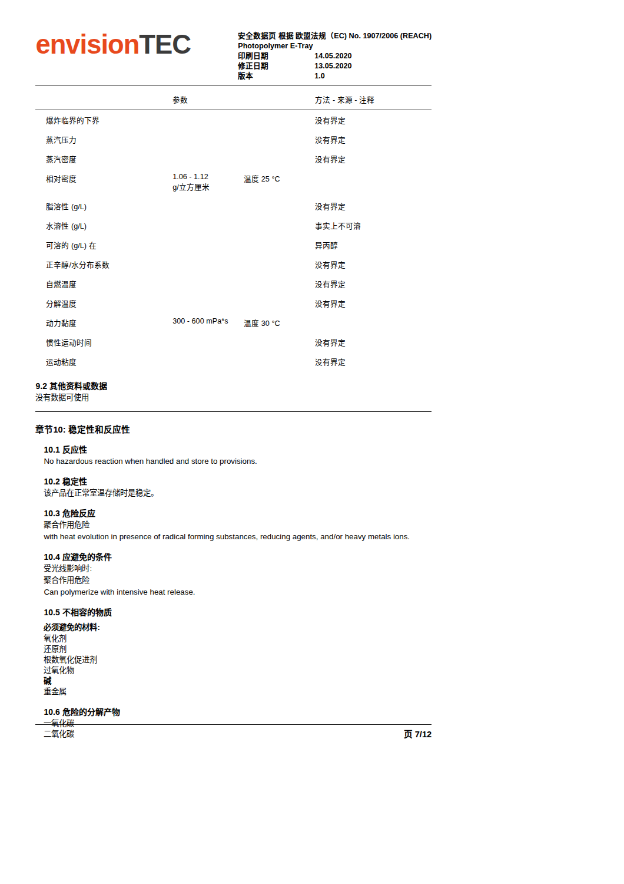envision TEC
安全数据页 根据 欧盟法规（EC) No. 1907/2006 (REACH)
Photopolymer E-Tray
印刷日期 14.05.2020
修正日期 13.05.2020
版本 1.0
| | 参数 | | 方法 - 来源 - 注释 |
| --- | --- | --- | --- |
| 爆炸临界的下界 | | | 没有界定 |
| 蒸汽压力 | | | 没有界定 |
| 蒸汽密度 | | | 没有界定 |
| 相对密度 | 1.06 - 1.12 g/立方厘米 | 温度 25 °C | |
| 脂溶性 (g/L) | | | 没有界定 |
| 水溶性 (g/L) | | | 事实上不可溶 |
| 可溶的 (g/L) 在 | | | 异丙醇 |
| 正辛醇/水分布系数 | | | 没有界定 |
| 自燃温度 | | | 没有界定 |
| 分解温度 | | | 没有界定 |
| 动力黏度 | 300 - 600 mPa*s | 温度 30 °C | |
| 惯性运动时间 | | | 没有界定 |
| 运动粘度 | | | 没有界定 |
9.2 其他资料或数据
没有数据可使用
章节10: 稳定性和反应性
10.1 反应性
No hazardous reaction when handled and store to provisions.
10.2 稳定性
该产品在正常室温存储时是稳定。
10.3 危险反应
聚合作用危险
with heat evolution in presence of radical forming substances, reducing agents, and/or heavy metals ions.
10.4 应避免的条件
受光线影响时:
聚合作用危险
Can polymerize with intensive heat release.
10.5 不相容的物质
必须避免的材料:
氧化剂
还原剂
根数氧化促进剂
过氧化物
碱
重金属
10.6 危险的分解产物
一氧化碳
二氧化碳
页 7/12